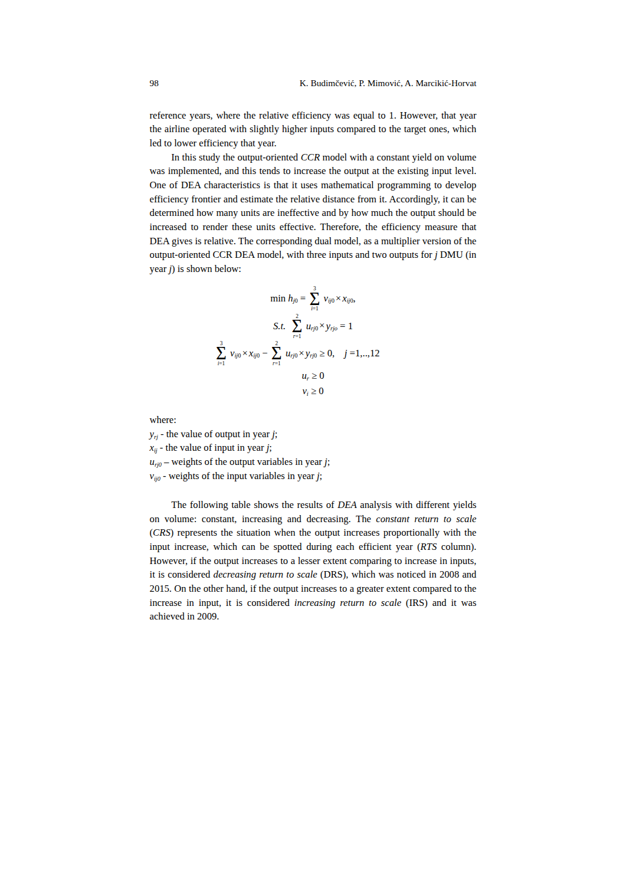98 K. Budimčević, P. Mimović, A. Marcikić-Horvat
reference years, where the relative efficiency was equal to 1. However, that year the airline operated with slightly higher inputs compared to the target ones, which led to lower efficiency that year.
In this study the output-oriented CCR model with a constant yield on volume was implemented, and this tends to increase the output at the existing input level. One of DEA characteristics is that it uses mathematical programming to develop efficiency frontier and estimate the relative distance from it. Accordingly, it can be determined how many units are ineffective and by how much the output should be increased to render these units effective. Therefore, the efficiency measure that DEA gives is relative. The corresponding dual model, as a multiplier version of the output-oriented CCR DEA model, with three inputs and two outputs for j DMU (in year j) is shown below:
min hj0 = 3 Σi=1 vij0×xij0, S.t. 2 Σr=1 urj0×yrjo = 1 3 Σi=1 vij0×xij0 − 2 Σr=1 urj0×yrj0 ≥ 0, j =1,..,12 ur ≥ 0 vi ≥ 0
where:
yrj - the value of output in year j;
xij - the value of input in year j;
urj0 – weights of the output variables in year j;
vij0 - weights of the input variables in year j;
The following table shows the results of DEA analysis with different yields on volume: constant, increasing and decreasing. The constant return to scale (CRS) represents the situation when the output increases proportionally with the input increase, which can be spotted during each efficient year (RTS column). However, if the output increases to a lesser extent comparing to increase in inputs, it is considered decreasing return to scale (DRS), which was noticed in 2008 and 2015. On the other hand, if the output increases to a greater extent compared to the increase in input, it is considered increasing return to scale (IRS) and it was achieved in 2009.